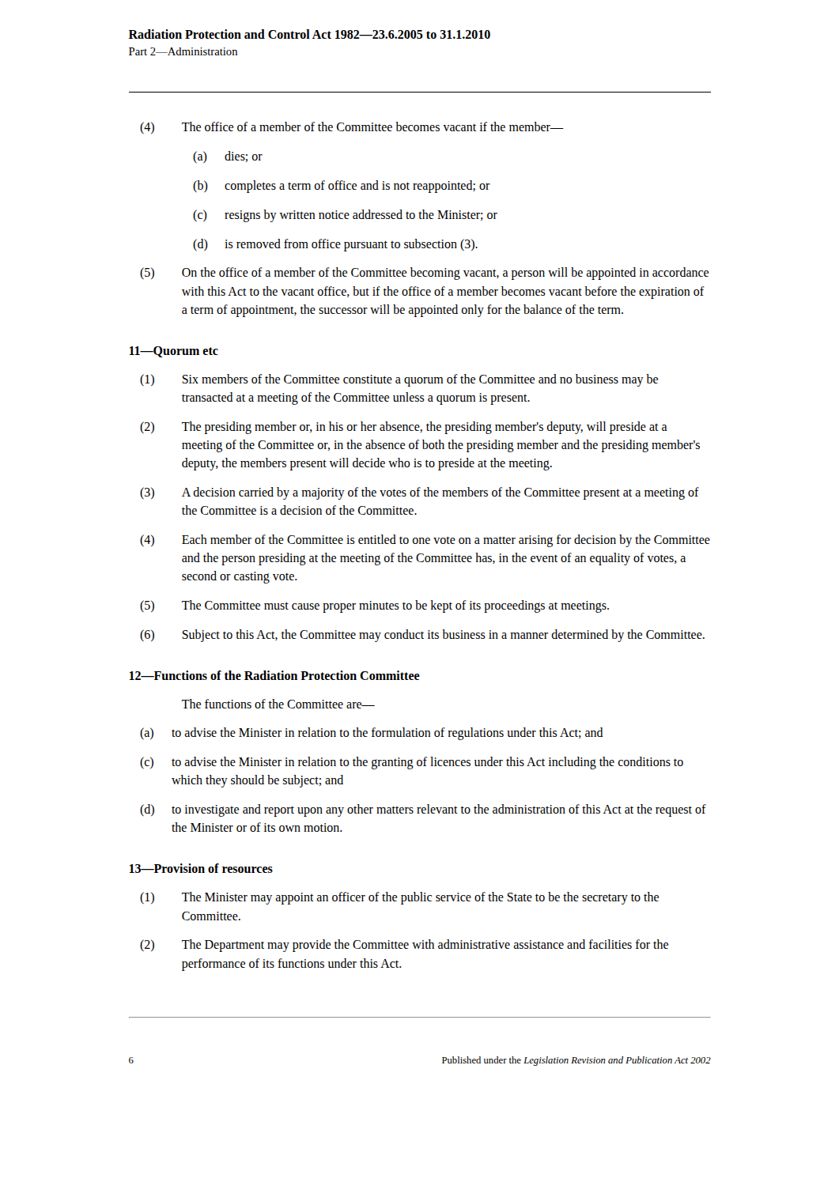Radiation Protection and Control Act 1982—23.6.2005 to 31.1.2010
Part 2—Administration
(4) The office of a member of the Committee becomes vacant if the member—
(a) dies; or
(b) completes a term of office and is not reappointed; or
(c) resigns by written notice addressed to the Minister; or
(d) is removed from office pursuant to subsection (3).
(5) On the office of a member of the Committee becoming vacant, a person will be appointed in accordance with this Act to the vacant office, but if the office of a member becomes vacant before the expiration of a term of appointment, the successor will be appointed only for the balance of the term.
11—Quorum etc
(1) Six members of the Committee constitute a quorum of the Committee and no business may be transacted at a meeting of the Committee unless a quorum is present.
(2) The presiding member or, in his or her absence, the presiding member's deputy, will preside at a meeting of the Committee or, in the absence of both the presiding member and the presiding member's deputy, the members present will decide who is to preside at the meeting.
(3) A decision carried by a majority of the votes of the members of the Committee present at a meeting of the Committee is a decision of the Committee.
(4) Each member of the Committee is entitled to one vote on a matter arising for decision by the Committee and the person presiding at the meeting of the Committee has, in the event of an equality of votes, a second or casting vote.
(5) The Committee must cause proper minutes to be kept of its proceedings at meetings.
(6) Subject to this Act, the Committee may conduct its business in a manner determined by the Committee.
12—Functions of the Radiation Protection Committee
The functions of the Committee are—
(a) to advise the Minister in relation to the formulation of regulations under this Act; and
(c) to advise the Minister in relation to the granting of licences under this Act including the conditions to which they should be subject; and
(d) to investigate and report upon any other matters relevant to the administration of this Act at the request of the Minister or of its own motion.
13—Provision of resources
(1) The Minister may appoint an officer of the public service of the State to be the secretary to the Committee.
(2) The Department may provide the Committee with administrative assistance and facilities for the performance of its functions under this Act.
6 Published under the Legislation Revision and Publication Act 2002